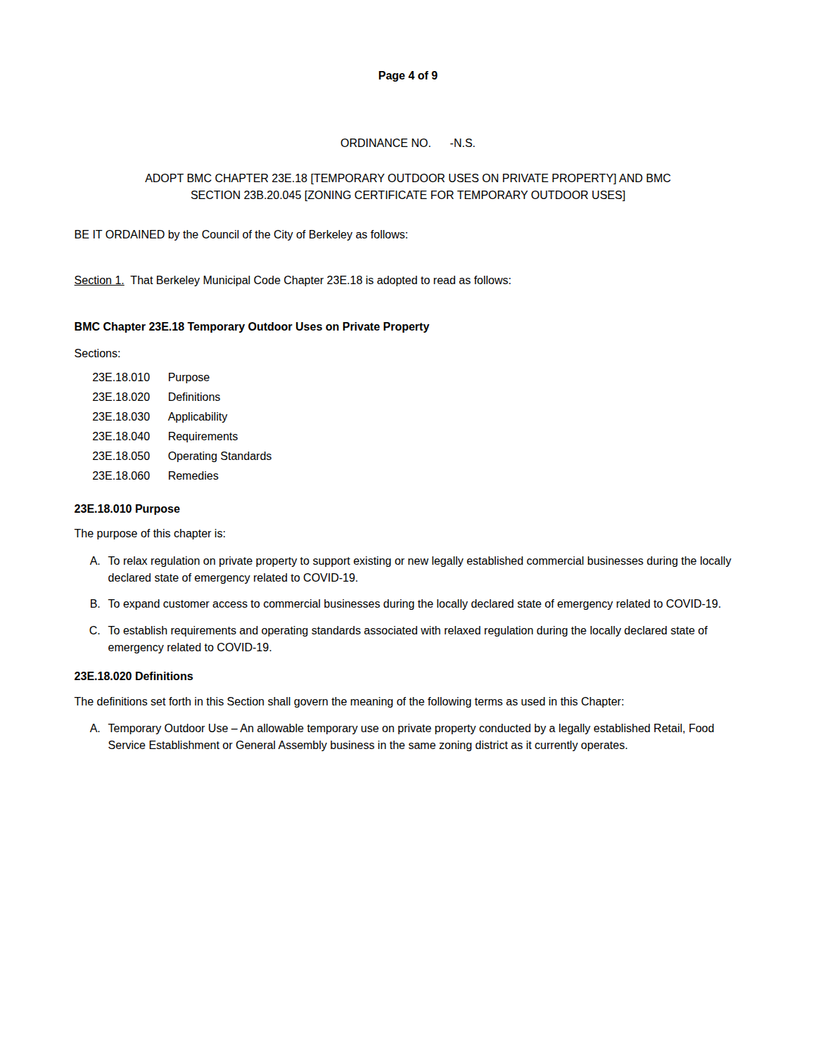Page 4 of 9
ORDINANCE NO. -N.S.
ADOPT BMC CHAPTER 23E.18 [TEMPORARY OUTDOOR USES ON PRIVATE PROPERTY] AND BMC SECTION 23B.20.045 [ZONING CERTIFICATE FOR TEMPORARY OUTDOOR USES]
BE IT ORDAINED by the Council of the City of Berkeley as follows:
Section 1. That Berkeley Municipal Code Chapter 23E.18 is adopted to read as follows:
BMC Chapter 23E.18 Temporary Outdoor Uses on Private Property
Sections:
| 23E.18.010 | Purpose |
| 23E.18.020 | Definitions |
| 23E.18.030 | Applicability |
| 23E.18.040 | Requirements |
| 23E.18.050 | Operating Standards |
| 23E.18.060 | Remedies |
23E.18.010 Purpose
The purpose of this chapter is:
To relax regulation on private property to support existing or new legally established commercial businesses during the locally declared state of emergency related to COVID-19.
To expand customer access to commercial businesses during the locally declared state of emergency related to COVID-19.
To establish requirements and operating standards associated with relaxed regulation during the locally declared state of emergency related to COVID-19.
23E.18.020 Definitions
The definitions set forth in this Section shall govern the meaning of the following terms as used in this Chapter:
Temporary Outdoor Use – An allowable temporary use on private property conducted by a legally established Retail, Food Service Establishment or General Assembly business in the same zoning district as it currently operates.